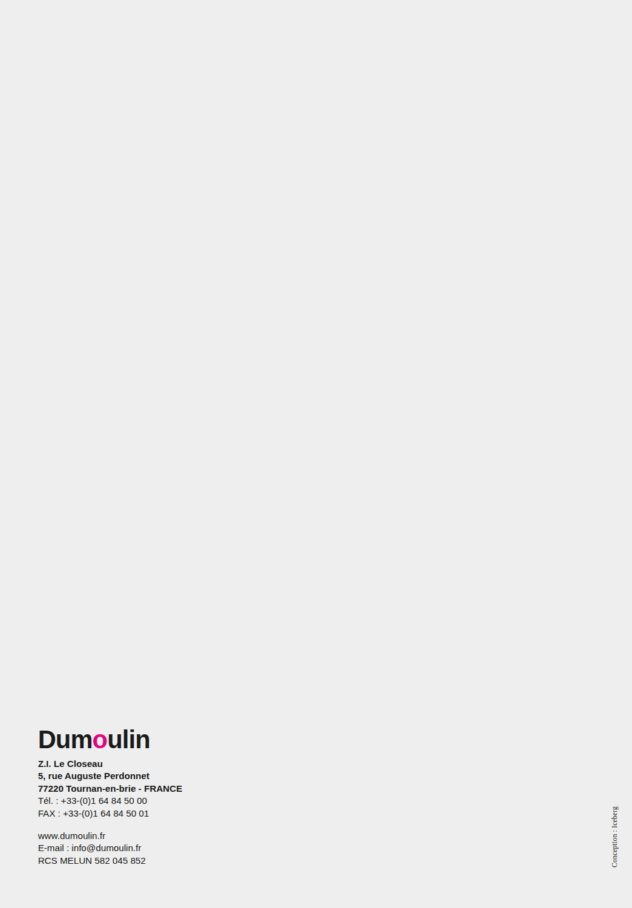Dumoulin
Z.I. Le Closeau
5, rue Auguste Perdonnet
77220 Tournan-en-brie - FRANCE
Tél. : +33-(0)1 64 84 50 00
FAX : +33-(0)1 64 84 50 01
www.dumoulin.fr
E-mail : info@dumoulin.fr
RCS MELUN 582 045 852
Conception : Iceberg